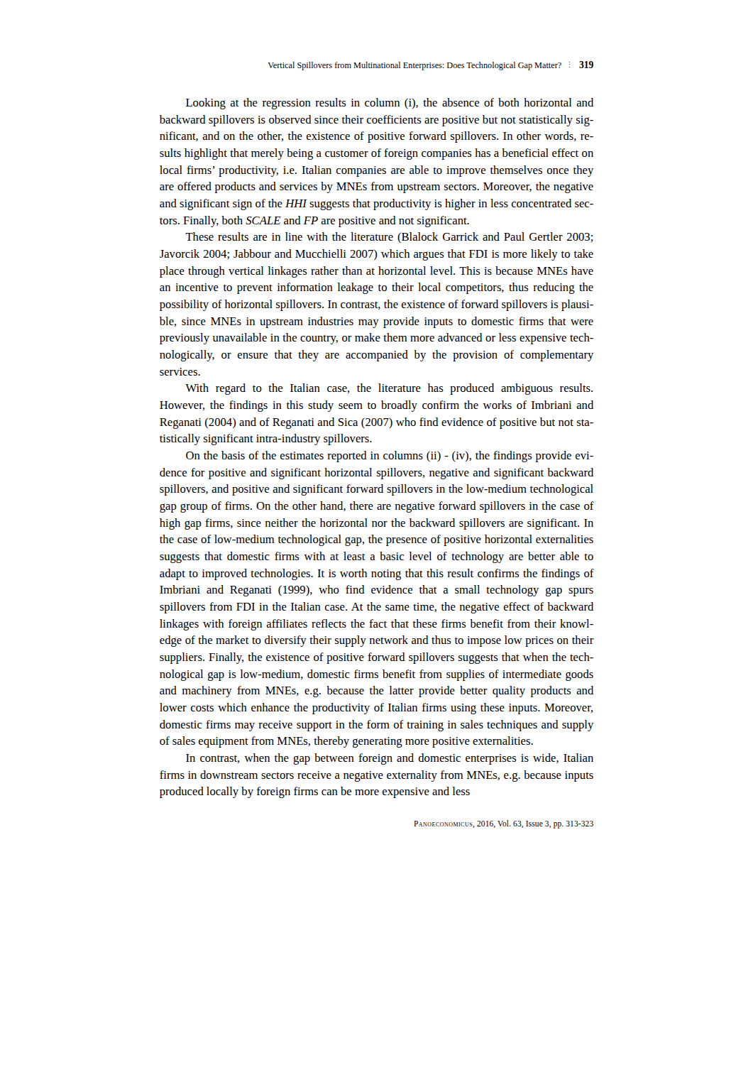Vertical Spillovers from Multinational Enterprises: Does Technological Gap Matter? ⋮ 319
Looking at the regression results in column (i), the absence of both horizontal and backward spillovers is observed since their coefficients are positive but not statistically significant, and on the other, the existence of positive forward spillovers. In other words, results highlight that merely being a customer of foreign companies has a beneficial effect on local firms’ productivity, i.e. Italian companies are able to improve themselves once they are offered products and services by MNEs from upstream sectors. Moreover, the negative and significant sign of the HHI suggests that productivity is higher in less concentrated sectors. Finally, both SCALE and FP are positive and not significant.
These results are in line with the literature (Blalock Garrick and Paul Gertler 2003; Javorcik 2004; Jabbour and Mucchielli 2007) which argues that FDI is more likely to take place through vertical linkages rather than at horizontal level. This is because MNEs have an incentive to prevent information leakage to their local competitors, thus reducing the possibility of horizontal spillovers. In contrast, the existence of forward spillovers is plausible, since MNEs in upstream industries may provide inputs to domestic firms that were previously unavailable in the country, or make them more advanced or less expensive technologically, or ensure that they are accompanied by the provision of complementary services.
With regard to the Italian case, the literature has produced ambiguous results. However, the findings in this study seem to broadly confirm the works of Imbriani and Reganati (2004) and of Reganati and Sica (2007) who find evidence of positive but not statistically significant intra-industry spillovers.
On the basis of the estimates reported in columns (ii) - (iv), the findings provide evidence for positive and significant horizontal spillovers, negative and significant backward spillovers, and positive and significant forward spillovers in the low-medium technological gap group of firms. On the other hand, there are negative forward spillovers in the case of high gap firms, since neither the horizontal nor the backward spillovers are significant. In the case of low-medium technological gap, the presence of positive horizontal externalities suggests that domestic firms with at least a basic level of technology are better able to adapt to improved technologies. It is worth noting that this result confirms the findings of Imbriani and Reganati (1999), who find evidence that a small technology gap spurs spillovers from FDI in the Italian case. At the same time, the negative effect of backward linkages with foreign affiliates reflects the fact that these firms benefit from their knowledge of the market to diversify their supply network and thus to impose low prices on their suppliers. Finally, the existence of positive forward spillovers suggests that when the technological gap is low-medium, domestic firms benefit from supplies of intermediate goods and machinery from MNEs, e.g. because the latter provide better quality products and lower costs which enhance the productivity of Italian firms using these inputs. Moreover, domestic firms may receive support in the form of training in sales techniques and supply of sales equipment from MNEs, thereby generating more positive externalities.
In contrast, when the gap between foreign and domestic enterprises is wide, Italian firms in downstream sectors receive a negative externality from MNEs, e.g. because inputs produced locally by foreign firms can be more expensive and less
Panoeconomicus, 2016, Vol. 63, Issue 3, pp. 313-323